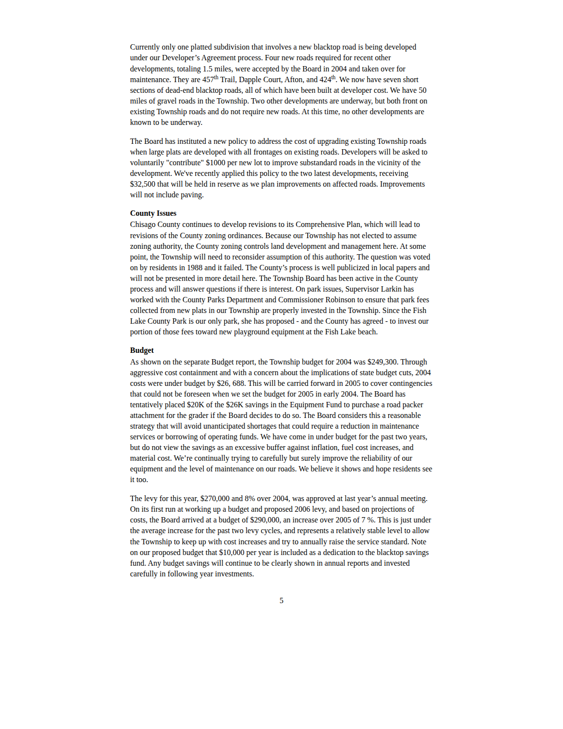Currently only one platted subdivision that involves a new blacktop road is being developed under our Developer’s Agreement process. Four new roads required for recent other developments, totaling 1.5 miles, were accepted by the Board in 2004 and taken over for maintenance. They are 457th Trail, Dapple Court, Afton, and 424th. We now have seven short sections of dead-end blacktop roads, all of which have been built at developer cost. We have 50 miles of gravel roads in the Township. Two other developments are underway, but both front on existing Township roads and do not require new roads. At this time, no other developments are known to be underway.
The Board has instituted a new policy to address the cost of upgrading existing Township roads when large plats are developed with all frontages on existing roads. Developers will be asked to voluntarily "contribute" $1000 per new lot to improve substandard roads in the vicinity of the development. We've recently applied this policy to the two latest developments, receiving $32,500 that will be held in reserve as we plan improvements on affected roads. Improvements will not include paving.
County Issues
Chisago County continues to develop revisions to its Comprehensive Plan, which will lead to revisions of the County zoning ordinances. Because our Township has not elected to assume zoning authority, the County zoning controls land development and management here. At some point, the Township will need to reconsider assumption of this authority. The question was voted on by residents in 1988 and it failed. The County’s process is well publicized in local papers and will not be presented in more detail here. The Township Board has been active in the County process and will answer questions if there is interest. On park issues, Supervisor Larkin has worked with the County Parks Department and Commissioner Robinson to ensure that park fees collected from new plats in our Township are properly invested in the Township. Since the Fish Lake County Park is our only park, she has proposed - and the County has agreed - to invest our portion of those fees toward new playground equipment at the Fish Lake beach.
Budget
As shown on the separate Budget report, the Township budget for 2004 was $249,300. Through aggressive cost containment and with a concern about the implications of state budget cuts, 2004 costs were under budget by $26, 688. This will be carried forward in 2005 to cover contingencies that could not be foreseen when we set the budget for 2005 in early 2004. The Board has tentatively placed $20K of the $26K savings in the Equipment Fund to purchase a road packer attachment for the grader if the Board decides to do so. The Board considers this a reasonable strategy that will avoid unanticipated shortages that could require a reduction in maintenance services or borrowing of operating funds. We have come in under budget for the past two years, but do not view the savings as an excessive buffer against inflation, fuel cost increases, and material cost. We’re continually trying to carefully but surely improve the reliability of our equipment and the level of maintenance on our roads. We believe it shows and hope residents see it too.
The levy for this year, $270,000 and 8% over 2004, was approved at last year’s annual meeting. On its first run at working up a budget and proposed 2006 levy, and based on projections of costs, the Board arrived at a budget of $290,000, an increase over 2005 of 7 %. This is just under the average increase for the past two levy cycles, and represents a relatively stable level to allow the Township to keep up with cost increases and try to annually raise the service standard. Note on our proposed budget that $10,000 per year is included as a dedication to the blacktop savings fund. Any budget savings will continue to be clearly shown in annual reports and invested carefully in following year investments.
5